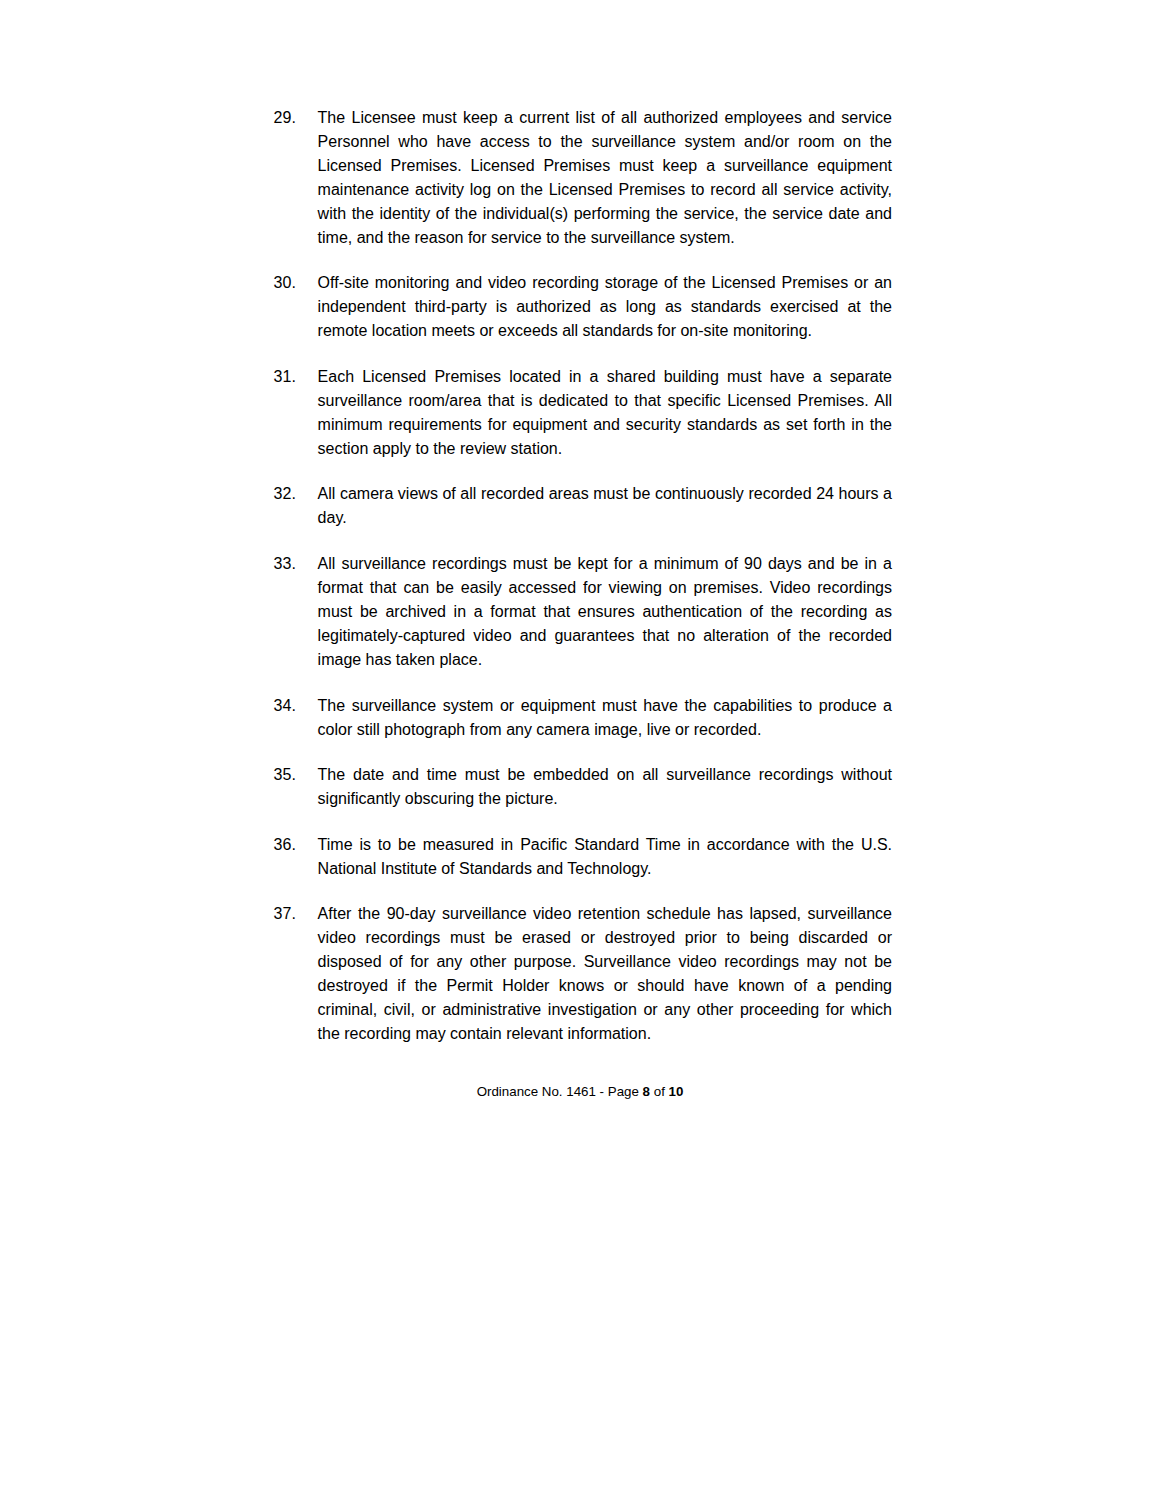29. The Licensee must keep a current list of all authorized employees and service Personnel who have access to the surveillance system and/or room on the Licensed Premises. Licensed Premises must keep a surveillance equipment maintenance activity log on the Licensed Premises to record all service activity, with the identity of the individual(s) performing the service, the service date and time, and the reason for service to the surveillance system.
30. Off-site monitoring and video recording storage of the Licensed Premises or an independent third-party is authorized as long as standards exercised at the remote location meets or exceeds all standards for on-site monitoring.
31. Each Licensed Premises located in a shared building must have a separate surveillance room/area that is dedicated to that specific Licensed Premises. All minimum requirements for equipment and security standards as set forth in the section apply to the review station.
32. All camera views of all recorded areas must be continuously recorded 24 hours a day.
33. All surveillance recordings must be kept for a minimum of 90 days and be in a format that can be easily accessed for viewing on premises. Video recordings must be archived in a format that ensures authentication of the recording as legitimately-captured video and guarantees that no alteration of the recorded image has taken place.
34. The surveillance system or equipment must have the capabilities to produce a color still photograph from any camera image, live or recorded.
35. The date and time must be embedded on all surveillance recordings without significantly obscuring the picture.
36. Time is to be measured in Pacific Standard Time in accordance with the U.S. National Institute of Standards and Technology.
37. After the 90-day surveillance video retention schedule has lapsed, surveillance video recordings must be erased or destroyed prior to being discarded or disposed of for any other purpose. Surveillance video recordings may not be destroyed if the Permit Holder knows or should have known of a pending criminal, civil, or administrative investigation or any other proceeding for which the recording may contain relevant information.
Ordinance No. 1461 - Page 8 of 10